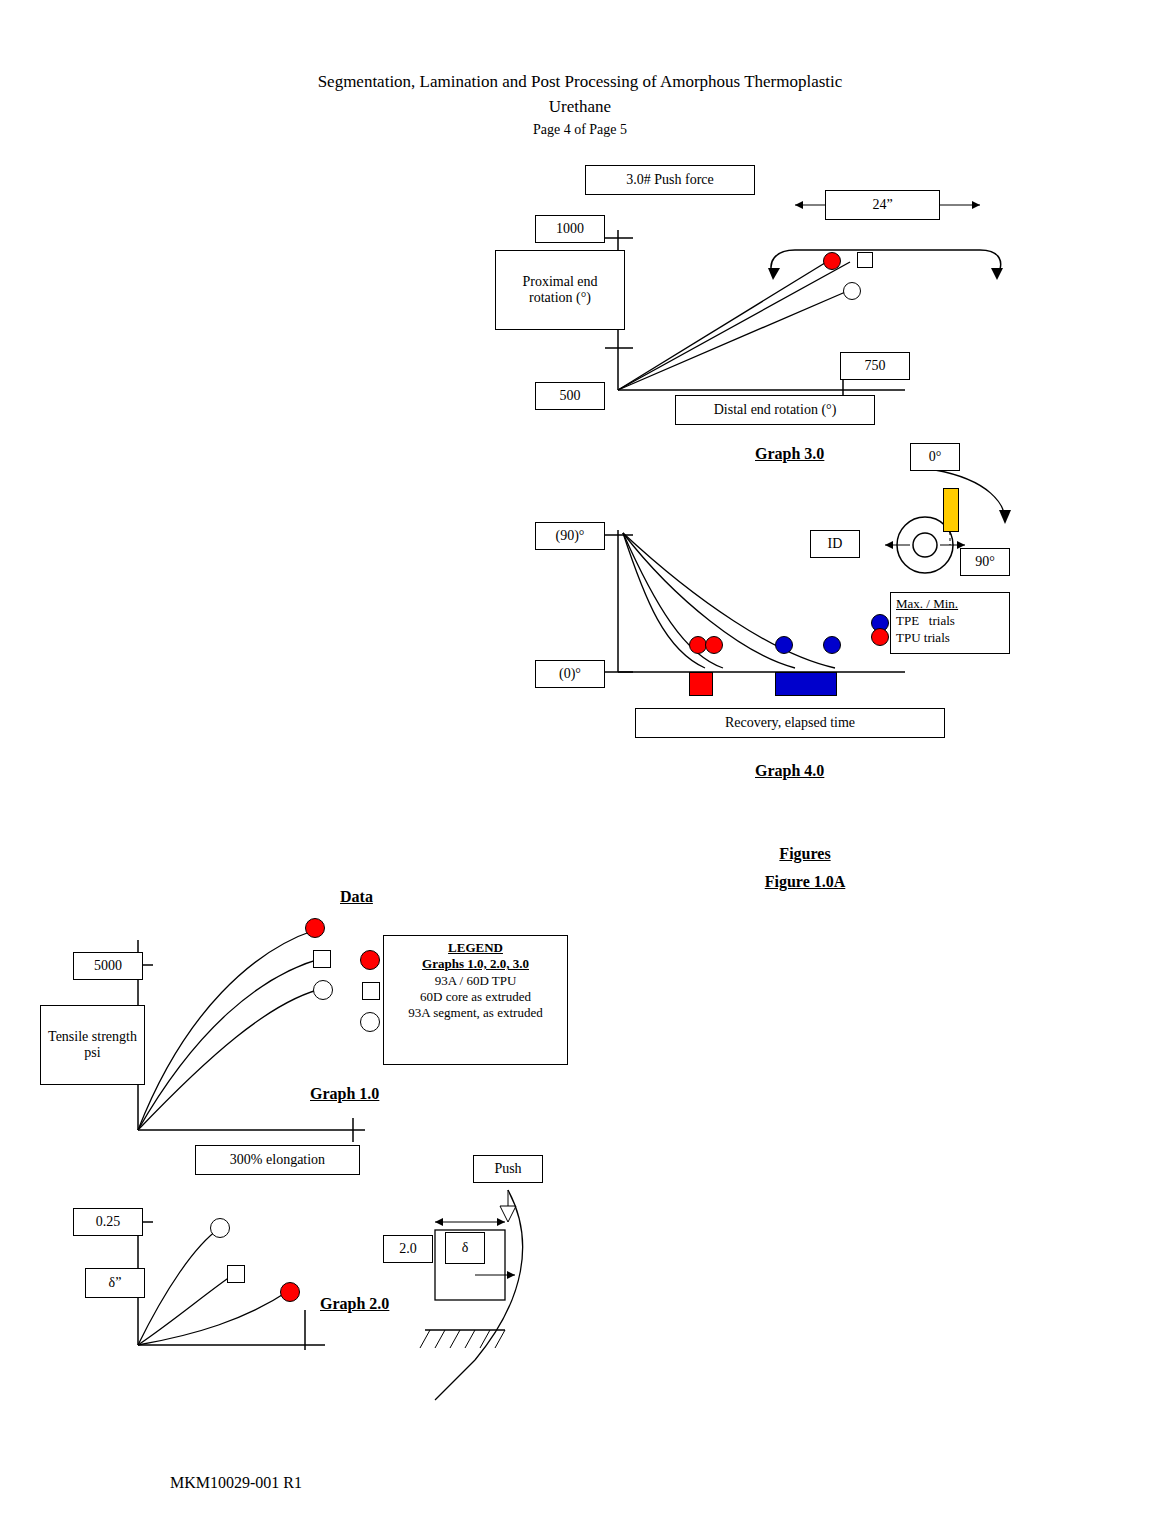Segmentation, Lamination and Post Processing of Amorphous Thermoplastic
Urethane
Page 4 of Page 5
3.0# Push force
24”
1000
Proximal end rotation (°)
500
750
Distal end rotation (°)
Graph 3.0
(90)°
(0)°
Recovery, elapsed time
ID
0°
90°
Max. / Min.
TPE trials
TPU trials
Graph 4.0
Figures
Figure 1.0A
Data
5000
Tensile strength psi
300% elongation
Graph 1.0
LEGEND
Graphs 1.0, 2.0, 3.0
93A / 60D TPU
60D core as extruded
93A segment, as extruded
0.25
δ”
Graph 2.0
Push
2.0
δ
MKM10029-001 R1